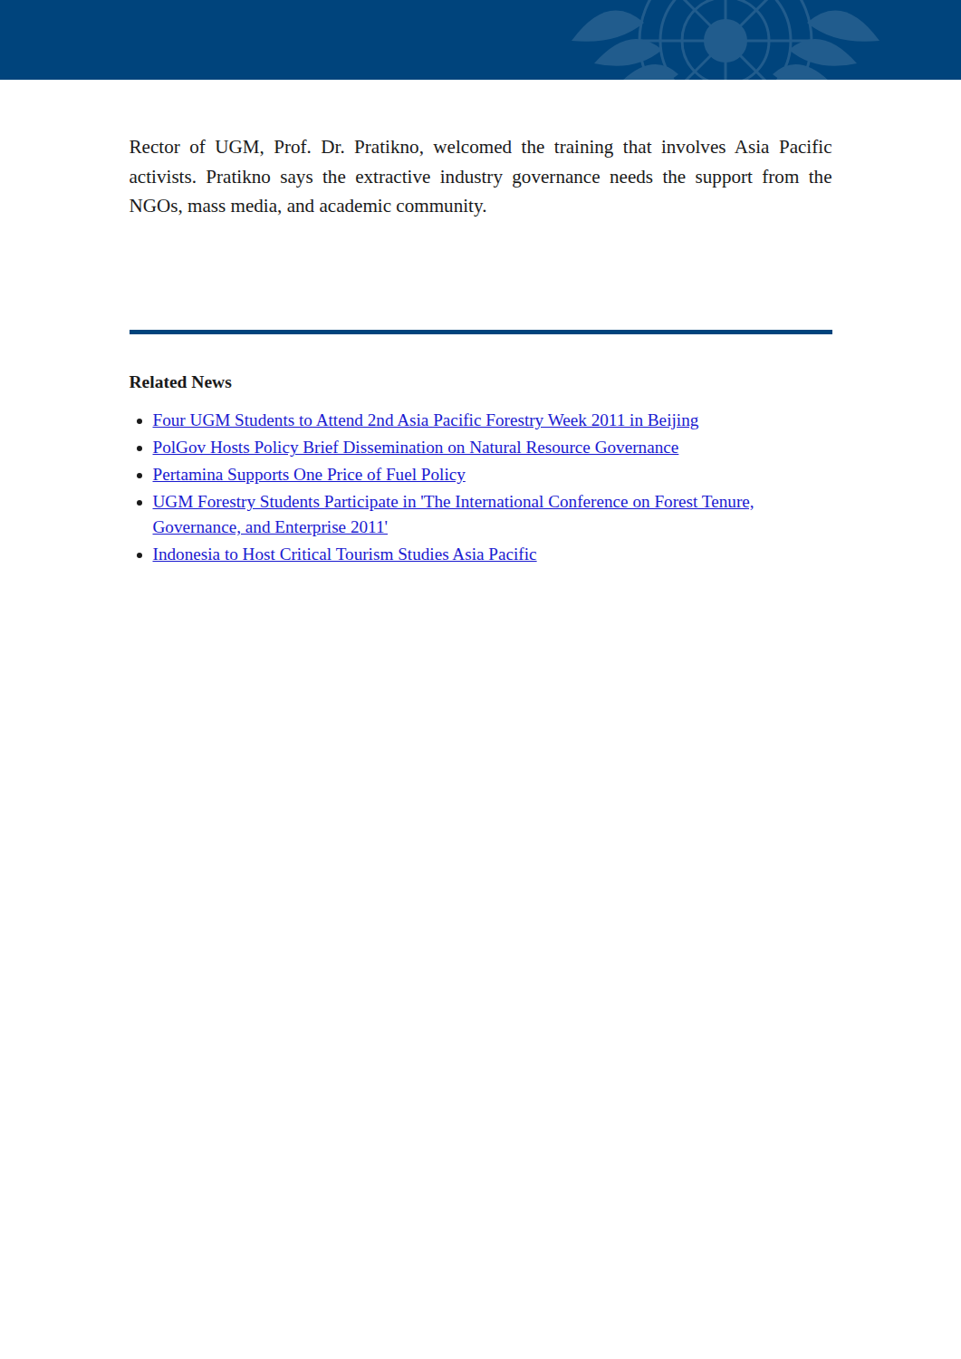☉
Rector of UGM, Prof. Dr. Pratikno, welcomed the training that involves Asia Pacific activists. Pratikno says the extractive industry governance needs the support from the NGOs, mass media, and academic community.
Related News
Four UGM Students to Attend 2nd Asia Pacific Forestry Week 2011 in Beijing
PolGov Hosts Policy Brief Dissemination on Natural Resource Governance
Pertamina Supports One Price of Fuel Policy
UGM Forestry Students Participate in 'The International Conference on Forest Tenure, Governance, and Enterprise 2011'
Indonesia to Host Critical Tourism Studies Asia Pacific